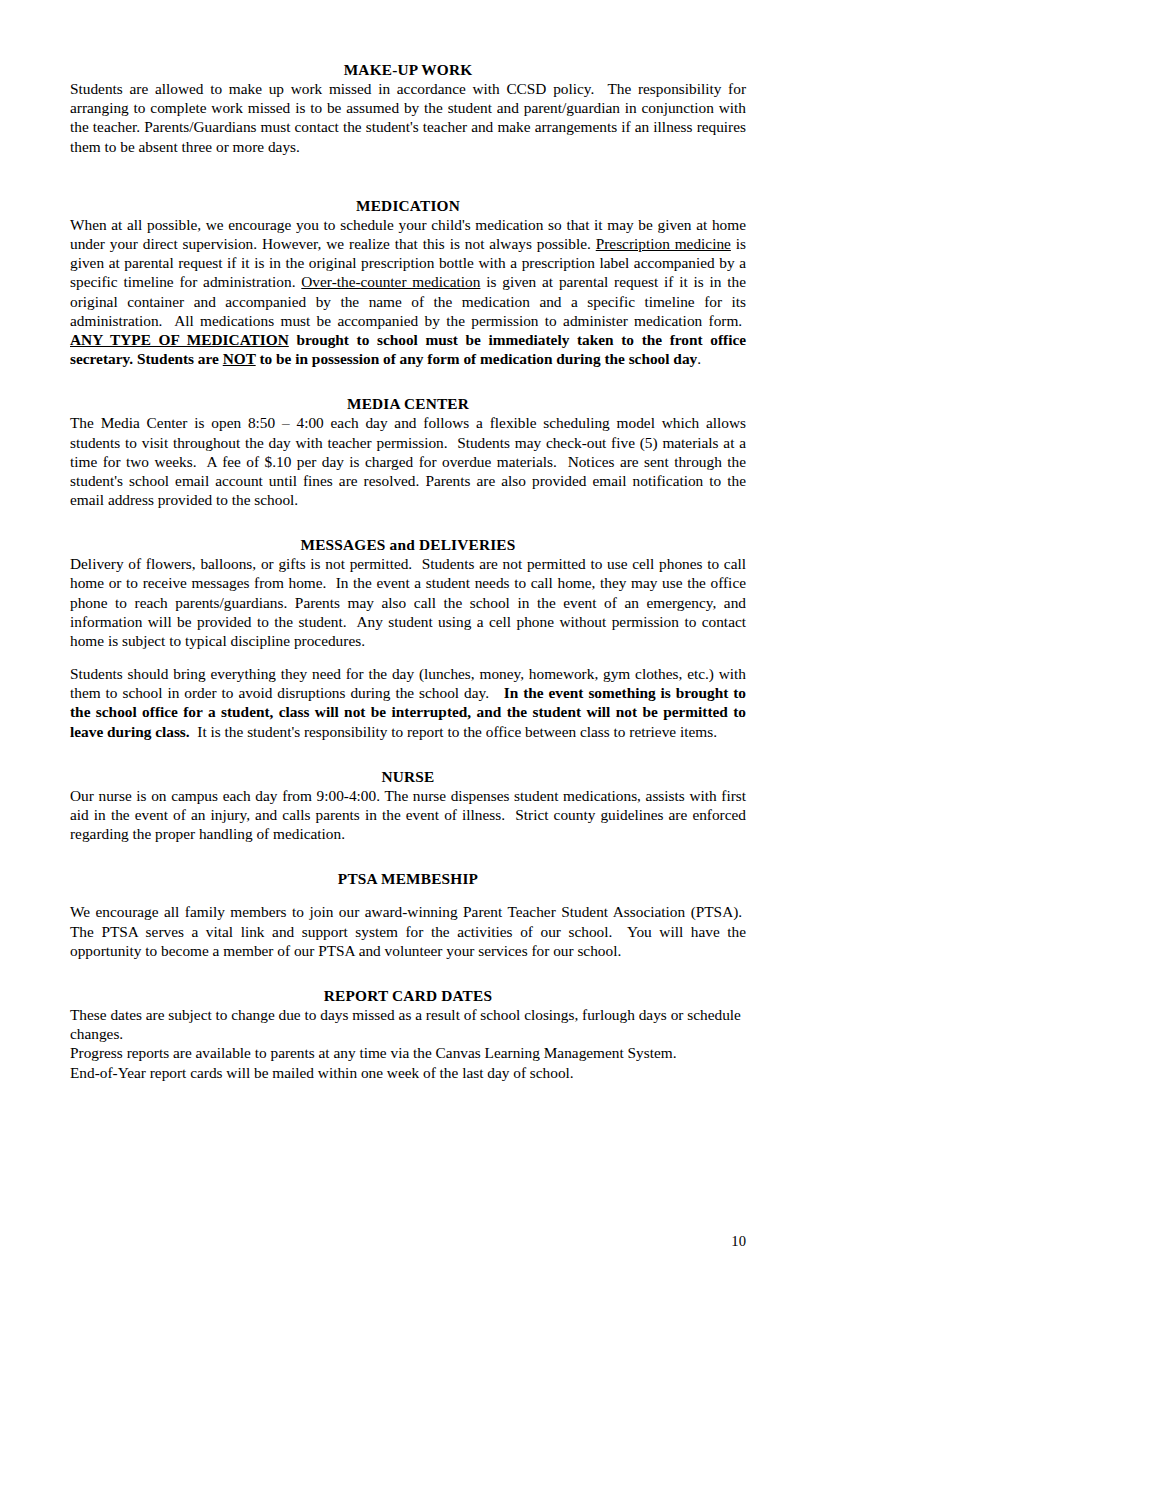MAKE-UP WORK
Students are allowed to make up work missed in accordance with CCSD policy. The responsibility for arranging to complete work missed is to be assumed by the student and parent/guardian in conjunction with the teacher. Parents/Guardians must contact the student's teacher and make arrangements if an illness requires them to be absent three or more days.
MEDICATION
When at all possible, we encourage you to schedule your child's medication so that it may be given at home under your direct supervision. However, we realize that this is not always possible. Prescription medicine is given at parental request if it is in the original prescription bottle with a prescription label accompanied by a specific timeline for administration. Over-the-counter medication is given at parental request if it is in the original container and accompanied by the name of the medication and a specific timeline for its administration. All medications must be accompanied by the permission to administer medication form. ANY TYPE OF MEDICATION brought to school must be immediately taken to the front office secretary. Students are NOT to be in possession of any form of medication during the school day.
MEDIA CENTER
The Media Center is open 8:50 – 4:00 each day and follows a flexible scheduling model which allows students to visit throughout the day with teacher permission. Students may check-out five (5) materials at a time for two weeks. A fee of $.10 per day is charged for overdue materials. Notices are sent through the student's school email account until fines are resolved. Parents are also provided email notification to the email address provided to the school.
MESSAGES and DELIVERIES
Delivery of flowers, balloons, or gifts is not permitted. Students are not permitted to use cell phones to call home or to receive messages from home. In the event a student needs to call home, they may use the office phone to reach parents/guardians. Parents may also call the school in the event of an emergency, and information will be provided to the student. Any student using a cell phone without permission to contact home is subject to typical discipline procedures.
Students should bring everything they need for the day (lunches, money, homework, gym clothes, etc.) with them to school in order to avoid disruptions during the school day. In the event something is brought to the school office for a student, class will not be interrupted, and the student will not be permitted to leave during class. It is the student's responsibility to report to the office between class to retrieve items.
NURSE
Our nurse is on campus each day from 9:00-4:00. The nurse dispenses student medications, assists with first aid in the event of an injury, and calls parents in the event of illness. Strict county guidelines are enforced regarding the proper handling of medication.
PTSA MEMBESHIP
We encourage all family members to join our award-winning Parent Teacher Student Association (PTSA). The PTSA serves a vital link and support system for the activities of our school. You will have the opportunity to become a member of our PTSA and volunteer your services for our school.
REPORT CARD DATES
These dates are subject to change due to days missed as a result of school closings, furlough days or schedule changes.
Progress reports are available to parents at any time via the Canvas Learning Management System.
End-of-Year report cards will be mailed within one week of the last day of school.
10